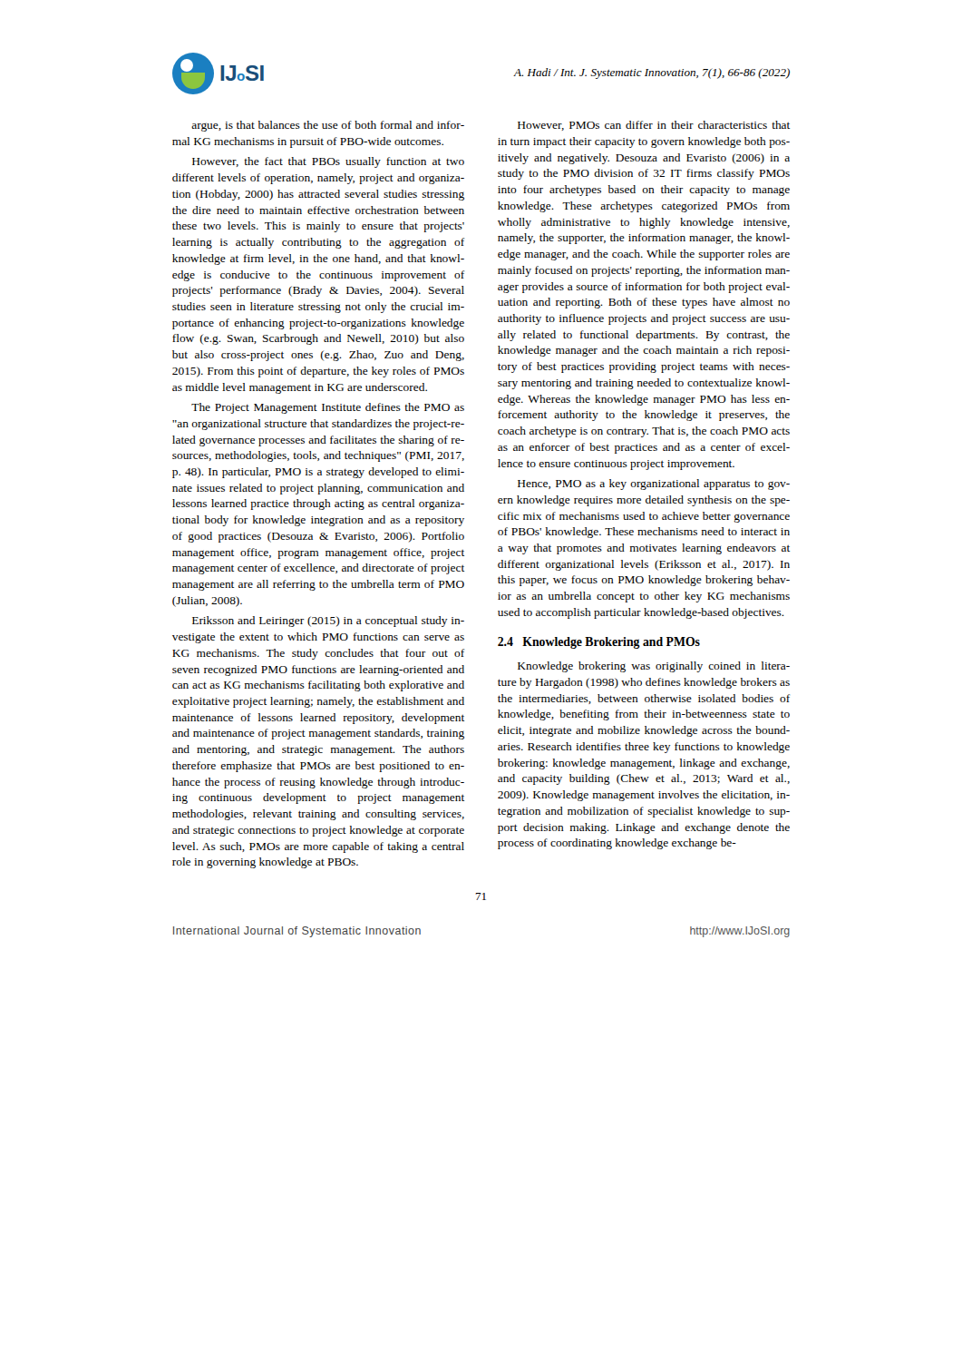IJo SI
A. Hadi / Int. J. Systematic Innovation, 7(1), 66-86 (2022)
argue, is that balances the use of both formal and informal KG mechanisms in pursuit of PBO-wide outcomes.
However, the fact that PBOs usually function at two different levels of operation, namely, project and organization (Hobday, 2000) has attracted several studies stressing the dire need to maintain effective orchestration between these two levels. This is mainly to ensure that projects' learning is actually contributing to the aggregation of knowledge at firm level, in the one hand, and that knowledge is conducive to the continuous improvement of projects' performance (Brady & Davies, 2004). Several studies seen in literature stressing not only the crucial importance of enhancing project-to-organizations knowledge flow (e.g. Swan, Scarbrough and Newell, 2010) but also but also cross-project ones (e.g. Zhao, Zuo and Deng, 2015). From this point of departure, the key roles of PMOs as middle level management in KG are underscored.
The Project Management Institute defines the PMO as "an organizational structure that standardizes the project-related governance processes and facilitates the sharing of resources, methodologies, tools, and techniques" (PMI, 2017, p. 48). In particular, PMO is a strategy developed to eliminate issues related to project planning, communication and lessons learned practice through acting as central organizational body for knowledge integration and as a repository of good practices (Desouza & Evaristo, 2006). Portfolio management office, program management office, project management center of excellence, and directorate of project management are all referring to the umbrella term of PMO (Julian, 2008).
Eriksson and Leiringer (2015) in a conceptual study investigate the extent to which PMO functions can serve as KG mechanisms. The study concludes that four out of seven recognized PMO functions are learning-oriented and can act as KG mechanisms facilitating both explorative and exploitative project learning; namely, the establishment and maintenance of lessons learned repository, development and maintenance of project management standards, training and mentoring, and strategic management. The authors therefore emphasize that PMOs are best positioned to enhance the process of reusing knowledge through introducing continuous development to project management methodologies, relevant training and consulting services, and strategic connections to project knowledge at corporate level. As such, PMOs are more capable of taking a central role in governing knowledge at PBOs.
However, PMOs can differ in their characteristics that in turn impact their capacity to govern knowledge both positively and negatively. Desouza and Evaristo (2006) in a study to the PMO division of 32 IT firms classify PMOs into four archetypes based on their capacity to manage knowledge. These archetypes categorized PMOs from wholly administrative to highly knowledge intensive, namely, the supporter, the information manager, the knowledge manager, and the coach. While the supporter roles are mainly focused on projects' reporting, the information manager provides a source of information for both project evaluation and reporting. Both of these types have almost no authority to influence projects and project success are usually related to functional departments. By contrast, the knowledge manager and the coach maintain a rich repository of best practices providing project teams with necessary mentoring and training needed to contextualize knowledge. Whereas the knowledge manager PMO has less enforcement authority to the knowledge it preserves, the coach archetype is on contrary. That is, the coach PMO acts as an enforcer of best practices and as a center of excellence to ensure continuous project improvement.
Hence, PMO as a key organizational apparatus to govern knowledge requires more detailed synthesis on the specific mix of mechanisms used to achieve better governance of PBOs' knowledge. These mechanisms need to interact in a way that promotes and motivates learning endeavors at different organizational levels (Eriksson et al., 2017). In this paper, we focus on PMO knowledge brokering behavior as an umbrella concept to other key KG mechanisms used to accomplish particular knowledge-based objectives.
2.4 Knowledge Brokering and PMOs
Knowledge brokering was originally coined in literature by Hargadon (1998) who defines knowledge brokers as the intermediaries, between otherwise isolated bodies of knowledge, benefiting from their in-betweenness state to elicit, integrate and mobilize knowledge across the boundaries. Research identifies three key functions to knowledge brokering: knowledge management, linkage and exchange, and capacity building (Chew et al., 2013; Ward et al., 2009). Knowledge management involves the elicitation, integration and mobilization of specialist knowledge to support decision making. Linkage and exchange denote the process of coordinating knowledge exchange be-
71
International Journal of Systematic Innovation
http://www.IJo SI.org